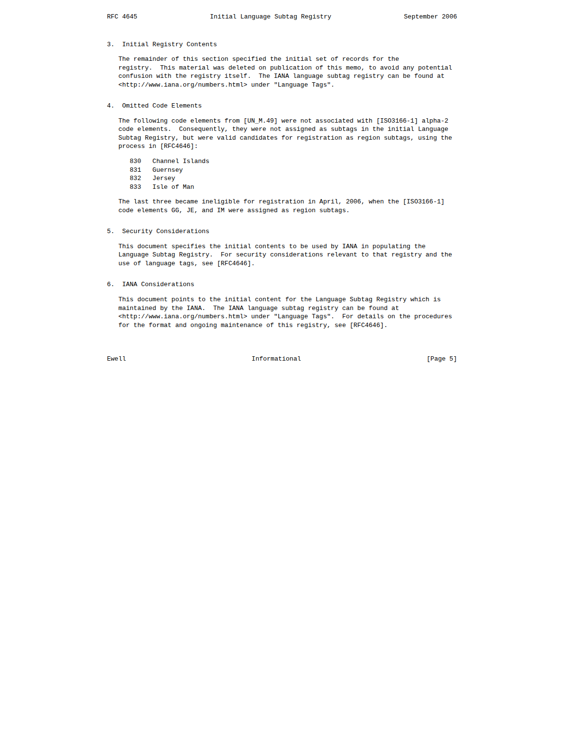RFC 4645 Initial Language Subtag Registry September 2006
3. Initial Registry Contents
The remainder of this section specified the initial set of records for the registry. This material was deleted on publication of this memo, to avoid any potential confusion with the registry itself. The IANA language subtag registry can be found at <http://www.iana.org/numbers.html> under "Language Tags".
4. Omitted Code Elements
The following code elements from [UN_M.49] were not associated with [ISO3166-1] alpha-2 code elements. Consequently, they were not assigned as subtags in the initial Language Subtag Registry, but were valid candidates for registration as region subtags, using the process in [RFC4646]:
830 Channel Islands
831 Guernsey
832 Jersey
833 Isle of Man
The last three became ineligible for registration in April, 2006, when the [ISO3166-1] code elements GG, JE, and IM were assigned as region subtags.
5. Security Considerations
This document specifies the initial contents to be used by IANA in populating the Language Subtag Registry. For security considerations relevant to that registry and the use of language tags, see [RFC4646].
6. IANA Considerations
This document points to the initial content for the Language Subtag Registry which is maintained by the IANA. The IANA language subtag registry can be found at <http://www.iana.org/numbers.html> under "Language Tags". For details on the procedures for the format and ongoing maintenance of this registry, see [RFC4646].
Ewell Informational [Page 5]